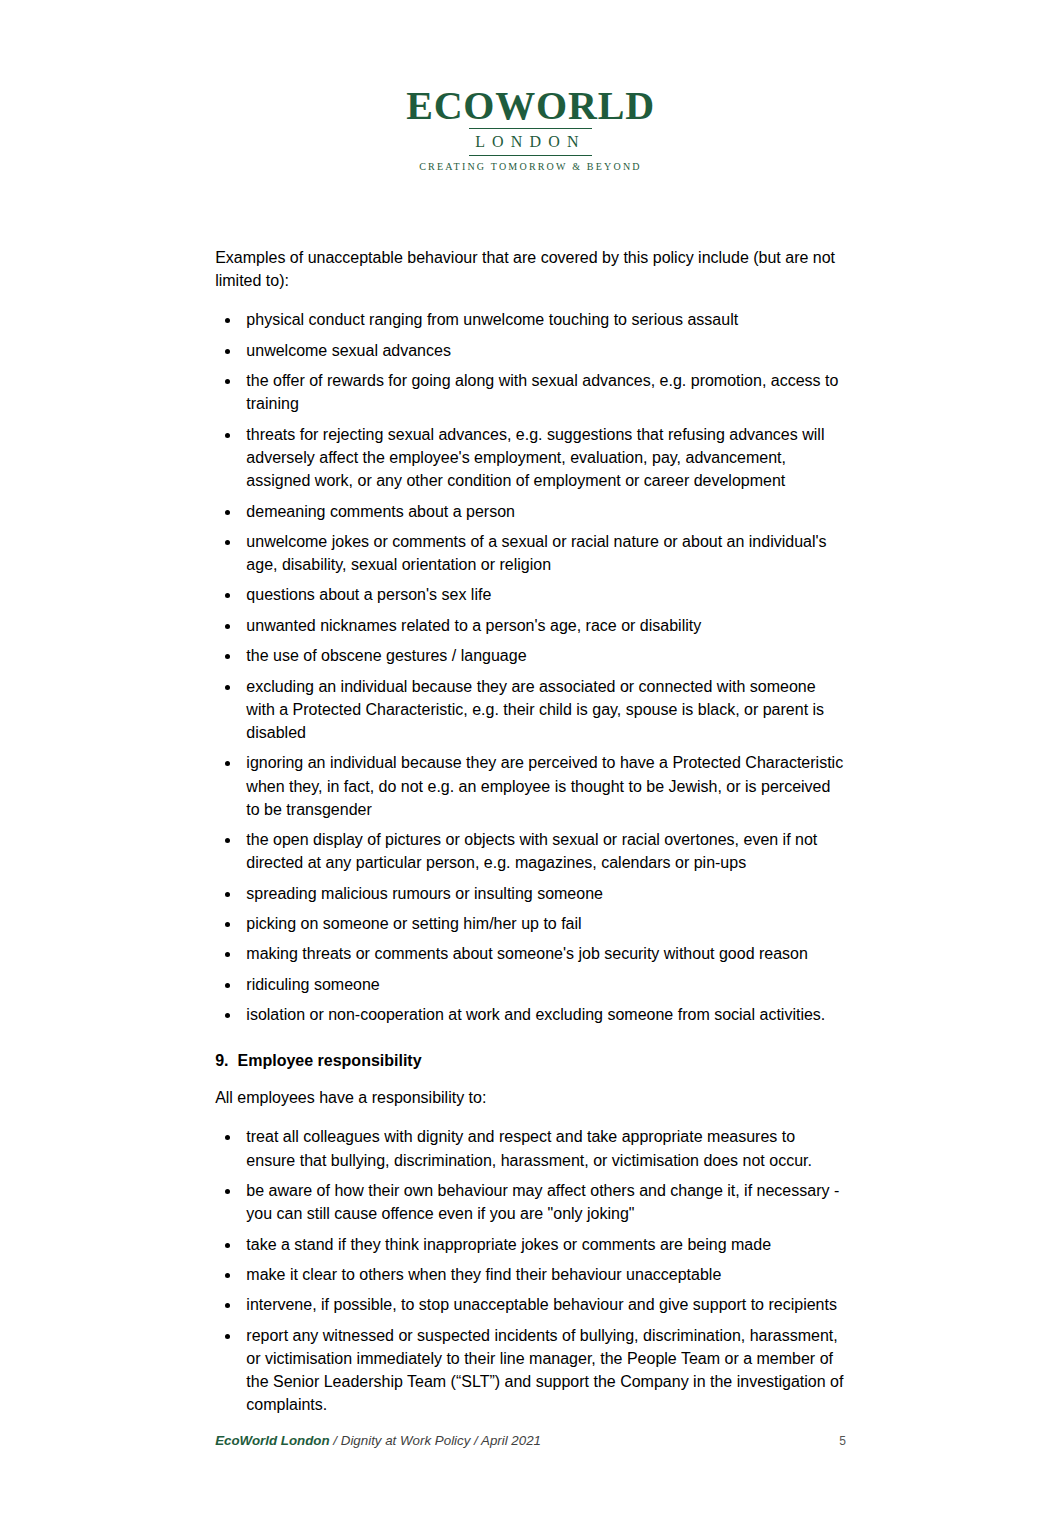ECOWORLD
LONDON
CREATING TOMORROW & BEYOND
Examples of unacceptable behaviour that are covered by this policy include (but are not limited to):
physical conduct ranging from unwelcome touching to serious assault
unwelcome sexual advances
the offer of rewards for going along with sexual advances, e.g. promotion, access to training
threats for rejecting sexual advances, e.g. suggestions that refusing advances will adversely affect the employee's employment, evaluation, pay, advancement, assigned work, or any other condition of employment or career development
demeaning comments about a person
unwelcome jokes or comments of a sexual or racial nature or about an individual's age, disability, sexual orientation or religion
questions about a person's sex life
unwanted nicknames related to a person's age, race or disability
the use of obscene gestures / language
excluding an individual because they are associated or connected with someone with a Protected Characteristic, e.g. their child is gay, spouse is black, or parent is disabled
ignoring an individual because they are perceived to have a Protected Characteristic when they, in fact, do not e.g. an employee is thought to be Jewish, or is perceived to be transgender
the open display of pictures or objects with sexual or racial overtones, even if not directed at any particular person, e.g. magazines, calendars or pin-ups
spreading malicious rumours or insulting someone
picking on someone or setting him/her up to fail
making threats or comments about someone's job security without good reason
ridiculing someone
isolation or non-cooperation at work and excluding someone from social activities.
9. Employee responsibility
All employees have a responsibility to:
treat all colleagues with dignity and respect and take appropriate measures to ensure that bullying, discrimination, harassment, or victimisation does not occur.
be aware of how their own behaviour may affect others and change it, if necessary - you can still cause offence even if you are "only joking"
take a stand if they think inappropriate jokes or comments are being made
make it clear to others when they find their behaviour unacceptable
intervene, if possible, to stop unacceptable behaviour and give support to recipients
report any witnessed or suspected incidents of bullying, discrimination, harassment, or victimisation immediately to their line manager, the People Team or a member of the Senior Leadership Team (“SLT”) and support the Company in the investigation of complaints.
EcoWorld London / Dignity at Work Policy / April 2021 5